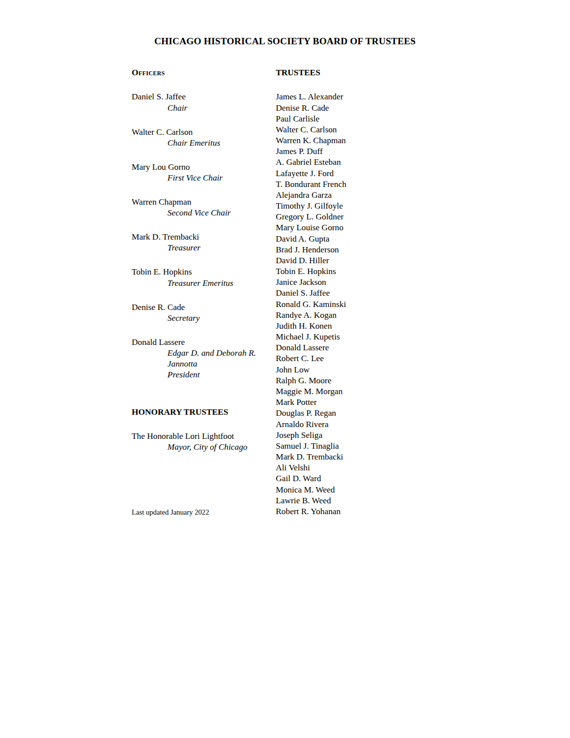CHICAGO HISTORICAL SOCIETY BOARD OF TRUSTEES
Officers
Daniel S. Jaffee Chair
Walter C. Carlson Chair Emeritus
Mary Lou Gorno First Vice Chair
Warren Chapman Second Vice Chair
Mark D. Trembacki Treasurer
Tobin E. Hopkins Treasurer Emeritus
Denise R. Cade Secretary
Donald Lassere Edgar D. and Deborah R. Jannotta President
HONORARY TRUSTEES
The Honorable Lori Lightfoot Mayor, City of Chicago
TRUSTEES
James L. Alexander
Denise R. Cade
Paul Carlisle
Walter C. Carlson
Warren K. Chapman
James P. Duff
A. Gabriel Esteban
Lafayette J. Ford
T. Bondurant French
Alejandra Garza
Timothy J. Gilfoyle
Gregory L. Goldner
Mary Louise Gorno
David A. Gupta
Brad J. Henderson
David D. Hiller
Tobin E. Hopkins
Janice Jackson
Daniel S. Jaffee
Ronald G. Kaminski
Randye A. Kogan
Judith H. Konen
Michael J. Kupetis
Donald Lassere
Robert C. Lee
John Low
Ralph G. Moore
Maggie M. Morgan
Mark Potter
Douglas P. Regan
Arnaldo Rivera
Joseph Seliga
Samuel J. Tinaglia
Mark D. Trembacki
Ali Velshi
Gail D. Ward
Monica M. Weed
Lawrie B. Weed
Robert R. Yohanan
Last updated January 2022